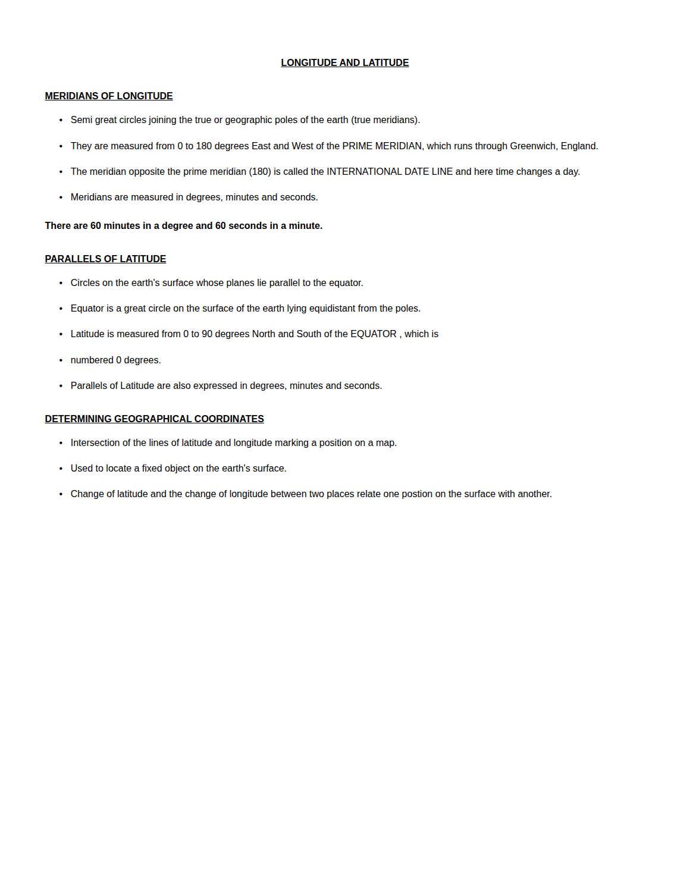LONGITUDE AND LATITUDE
MERIDIANS OF LONGITUDE
Semi great circles joining the true or geographic poles of the earth (true meridians).
They are measured from 0 to 180 degrees East and West of the PRIME MERIDIAN, which runs through Greenwich, England.
The meridian opposite the prime meridian (180) is called the INTERNATIONAL DATE LINE and here time changes a day.
Meridians are measured in degrees, minutes and seconds.
There are 60 minutes in a degree and 60 seconds in a minute.
PARALLELS OF LATITUDE
Circles on the earth's surface whose planes lie parallel to the equator.
Equator is a great circle on the surface of the earth lying equidistant from the poles.
Latitude is measured from 0 to 90 degrees North and South of the EQUATOR , which is
numbered 0 degrees.
Parallels of Latitude are also expressed in degrees, minutes and seconds.
DETERMINING GEOGRAPHICAL COORDINATES
Intersection of the lines of latitude and longitude marking a position on a map.
Used to locate a fixed object on the earth's surface.
Change of latitude and the change of longitude between two places relate one postion on the surface with another.